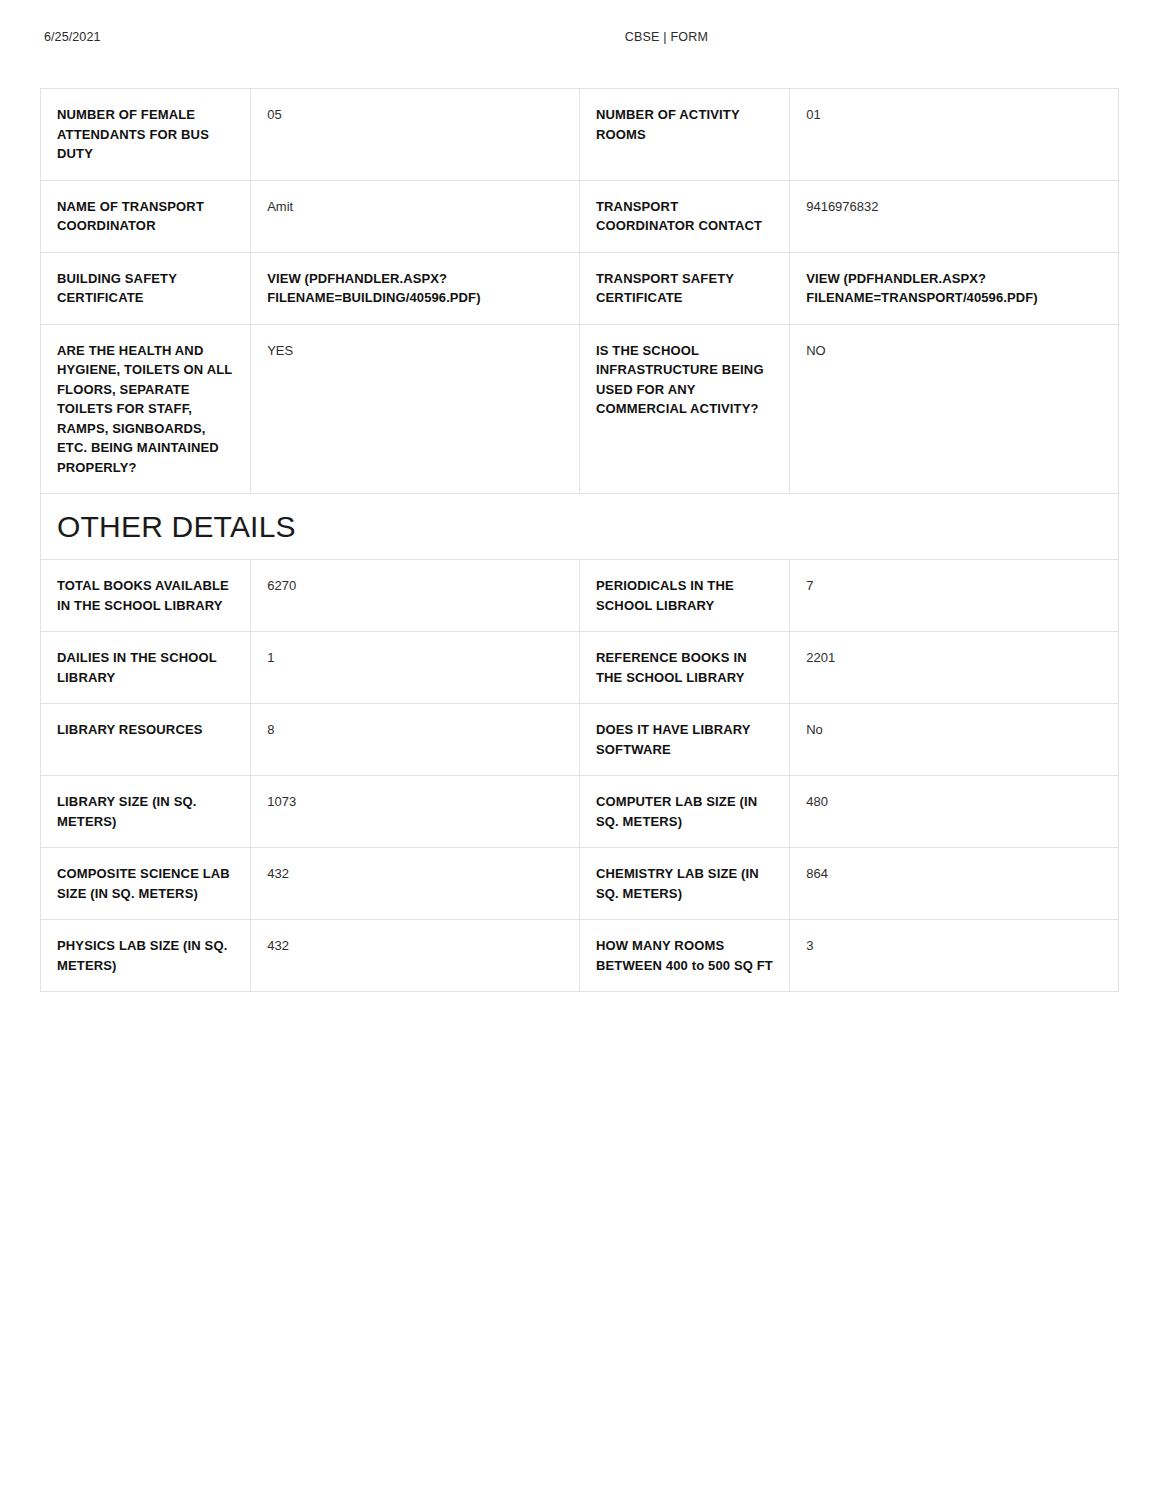6/25/2021 CBSE | FORM
| Number of Female Attendants for Bus Duty | 05 | Number of Activity Rooms | 01 |
| Name of Transport Coordinator | Amit | Transport Coordinator Contact | 9416976832 |
| Building Safety Certificate | VIEW (PdfHandler.aspx?FileName=building/40596.PDF) | Transport Safety Certificate | VIEW (PdfHandler.aspx?FileName=transport/40596.PDF) |
| Are the Health and Hygiene, Toilets on all floors, separate toilets for staff, ramps, signboards, etc. being maintained properly? | YES | Is the school infrastructure being used for any commercial activity? | NO |
| OTHER DETAILS |
| Total Books available in the school library | 6270 | Periodicals in the school library | 7 |
| Dailies in the school library | 1 | Reference books in the school library | 2201 |
| Library Resources | 8 | Does it have library software | No |
| Library Size (in Sq. Meters) | 1073 | Computer Lab Size (in Sq. Meters) | 480 |
| Composite Science Lab Size (in Sq. Meters) | 432 | Chemistry Lab Size (in Sq. Meters) | 864 |
| Physics Lab Size (in Sq. Meters) | 432 | How many rooms between 400 to 500 SQ FT | 3 |